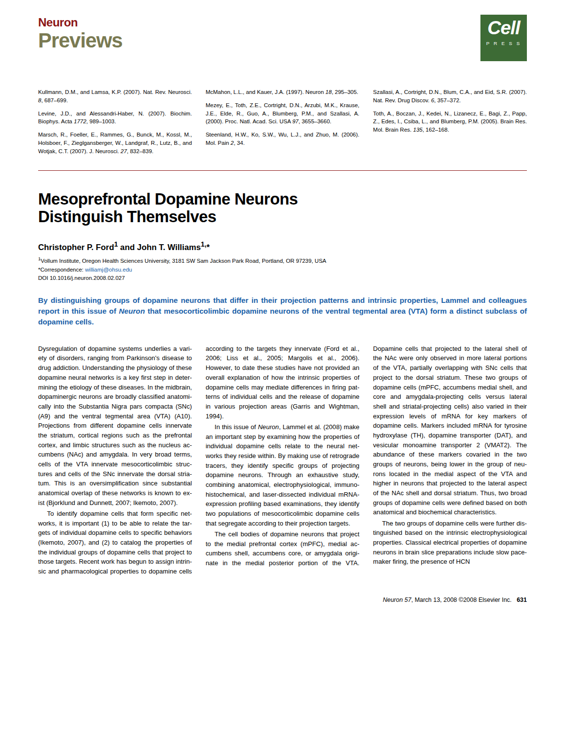Neuron
Previews
Cell
P R E S S
Kullmann, D.M., and Lamsa, K.P. (2007). Nat. Rev. Neurosci. 8, 687–699.
Levine, J.D., and Alessandri-Haber, N. (2007). Biochim. Biophys. Acta 1772, 989–1003.
Marsch, R., Foeller, E., Rammes, G., Bunck, M., Kossl, M., Holsboer, F., Zieglgansberger, W., Landgraf, R., Lutz, B., and Wotjak, C.T. (2007). J. Neurosci. 27, 832–839.
McMahon, L.L., and Kauer, J.A. (1997). Neuron 18, 295–305.
Mezey, E., Toth, Z.E., Cortright, D.N., Arzubi, M.K., Krause, J.E., Elde, R., Guo, A., Blumberg, P.M., and Szallasi, A. (2000). Proc. Natl. Acad. Sci. USA 97, 3655–3660.
Steenland, H.W., Ko, S.W., Wu, L.J., and Zhuo, M. (2006). Mol. Pain 2, 34.
Szallasi, A., Cortright, D.N., Blum, C.A., and Eid, S.R. (2007). Nat. Rev. Drug Discov. 6, 357–372.
Toth, A., Boczan, J., Kedei, N., Lizanecz, E., Bagi, Z., Papp, Z., Edes, I., Csiba, L., and Blumberg, P.M. (2005). Brain Res. Mol. Brain Res. 135, 162–168.
Mesoprefrontal Dopamine Neurons
Distinguish Themselves
Christopher P. Ford1 and John T. Williams1,*
1Vollum Institute, Oregon Health Sciences University, 3181 SW Sam Jackson Park Road, Portland, OR 97239, USA
*Correspondence: williamj@ohsu.edu
DOI 10.1016/j.neuron.2008.02.027
By distinguishing groups of dopamine neurons that differ in their projection patterns and intrinsic properties, Lammel and colleagues report in this issue of Neuron that mesocorticolimbic dopamine neurons of the ventral tegmental area (VTA) form a distinct subclass of dopamine cells.
Dysregulation of dopamine systems underlies a variety of disorders, ranging from Parkinson's disease to drug addiction. Understanding the physiology of these dopamine neural networks is a key first step in determining the etiology of these diseases. In the midbrain, dopaminergic neurons are broadly classified anatomically into the Substantia Nigra pars compacta (SNc) (A9) and the ventral tegmental area (VTA) (A10). Projections from different dopamine cells innervate the striatum, cortical regions such as the prefrontal cortex, and limbic structures such as the nucleus accumbens (NAc) and amygdala. In very broad terms, cells of the VTA innervate mesocorticolimbic structures and cells of the SNc innervate the dorsal striatum. This is an oversimplification since substantial anatomical overlap of these networks is known to exist (Bjorklund and Dunnett, 2007; Ikemoto, 2007).
To identify dopamine cells that form specific networks, it is important (1) to be able to relate the targets of individual dopamine cells to specific behaviors (Ikemoto, 2007), and (2) to catalog the properties of the individual groups of dopamine cells that project to those targets. Recent work has begun to assign intrinsic and pharmacological properties to dopamine cells according to the targets they innervate (Ford et al., 2006; Liss et al., 2005; Margolis et al., 2006). However, to date these studies have not provided an overall explanation of how the intrinsic properties of dopamine cells may mediate differences in firing patterns of individual cells and the release of dopamine in various projection areas (Garris and Wightman, 1994).
In this issue of Neuron, Lammel et al. (2008) make an important step by examining how the properties of individual dopamine cells relate to the neural networks they reside within. By making use of retrograde tracers, they identify specific groups of projecting dopamine neurons. Through an exhaustive study, combining anatomical, electrophysiological, immunohistochemical, and laser-dissected individual mRNA-expression profiling based examinations, they identify two populations of mesocorticolimbic dopamine cells that segregate according to their projection targets.
The cell bodies of dopamine neurons that project to the medial prefrontal cortex (mPFC), medial accumbens shell, accumbens core, or amygdala originate in the medial posterior portion of the VTA. Dopamine cells that projected to the lateral shell of the NAc were only observed in more lateral portions of the VTA, partially overlapping with SNc cells that project to the dorsal striatum. These two groups of dopamine cells (mPFC, accumbens medial shell, and core and amygdala-projecting cells versus lateral shell and striatal-projecting cells) also varied in their expression levels of mRNA for key markers of dopamine cells. Markers included mRNA for tyrosine hydroxylase (TH), dopamine transporter (DAT), and vesicular monoamine transporter 2 (VMAT2). The abundance of these markers covaried in the two groups of neurons, being lower in the group of neurons located in the medial aspect of the VTA and higher in neurons that projected to the lateral aspect of the NAc shell and dorsal striatum. Thus, two broad groups of dopamine cells were defined based on both anatomical and biochemical characteristics.
The two groups of dopamine cells were further distinguished based on the intrinsic electrophysiological properties. Classical electrical properties of dopamine neurons in brain slice preparations include slow pacemaker firing, the presence of HCN
Neuron 57, March 13, 2008 ©2008 Elsevier Inc. 631